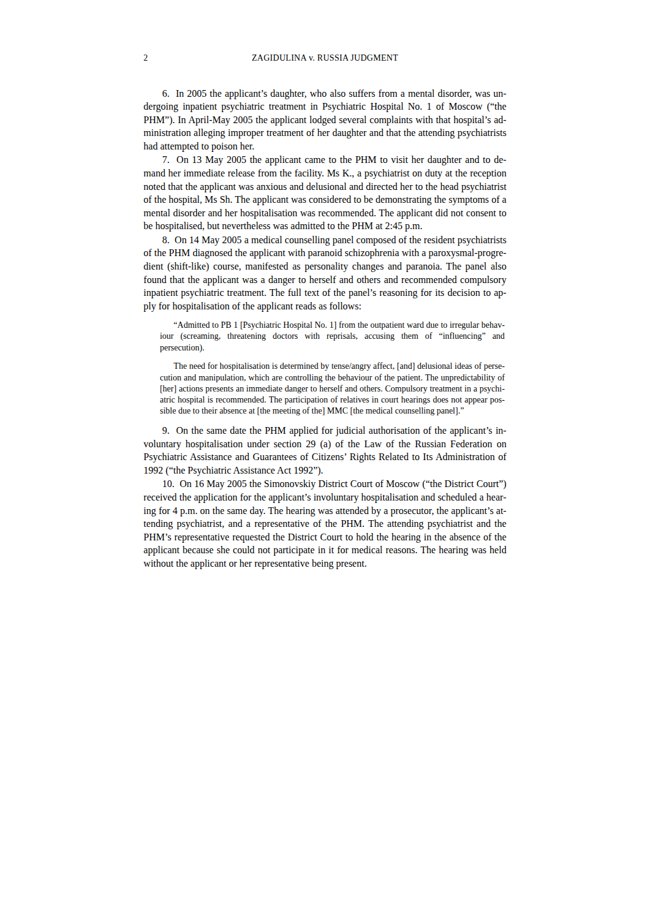2 ZAGIDULINA v. RUSSIA JUDGMENT
6. In 2005 the applicant’s daughter, who also suffers from a mental disorder, was undergoing inpatient psychiatric treatment in Psychiatric Hospital No. 1 of Moscow (“the PHM”). In April-May 2005 the applicant lodged several complaints with that hospital’s administration alleging improper treatment of her daughter and that the attending psychiatrists had attempted to poison her.
7. On 13 May 2005 the applicant came to the PHM to visit her daughter and to demand her immediate release from the facility. Ms K., a psychiatrist on duty at the reception noted that the applicant was anxious and delusional and directed her to the head psychiatrist of the hospital, Ms Sh. The applicant was considered to be demonstrating the symptoms of a mental disorder and her hospitalisation was recommended. The applicant did not consent to be hospitalised, but nevertheless was admitted to the PHM at 2:45 p.m.
8. On 14 May 2005 a medical counselling panel composed of the resident psychiatrists of the PHM diagnosed the applicant with paranoid schizophrenia with a paroxysmal-progredient (shift-like) course, manifested as personality changes and paranoia. The panel also found that the applicant was a danger to herself and others and recommended compulsory inpatient psychiatric treatment. The full text of the panel’s reasoning for its decision to apply for hospitalisation of the applicant reads as follows:
“Admitted to PB 1 [Psychiatric Hospital No. 1] from the outpatient ward due to irregular behaviour (screaming, threatening doctors with reprisals, accusing them of “influencing” and persecution).
The need for hospitalisation is determined by tense/angry affect, [and] delusional ideas of persecution and manipulation, which are controlling the behaviour of the patient. The unpredictability of [her] actions presents an immediate danger to herself and others. Compulsory treatment in a psychiatric hospital is recommended. The participation of relatives in court hearings does not appear possible due to their absence at [the meeting of the] MMC [the medical counselling panel].”
9. On the same date the PHM applied for judicial authorisation of the applicant’s involuntary hospitalisation under section 29 (a) of the Law of the Russian Federation on Psychiatric Assistance and Guarantees of Citizens’ Rights Related to Its Administration of 1992 (“the Psychiatric Assistance Act 1992”).
10. On 16 May 2005 the Simonovskiy District Court of Moscow (“the District Court”) received the application for the applicant’s involuntary hospitalisation and scheduled a hearing for 4 p.m. on the same day. The hearing was attended by a prosecutor, the applicant’s attending psychiatrist, and a representative of the PHM. The attending psychiatrist and the PHM’s representative requested the District Court to hold the hearing in the absence of the applicant because she could not participate in it for medical reasons. The hearing was held without the applicant or her representative being present.